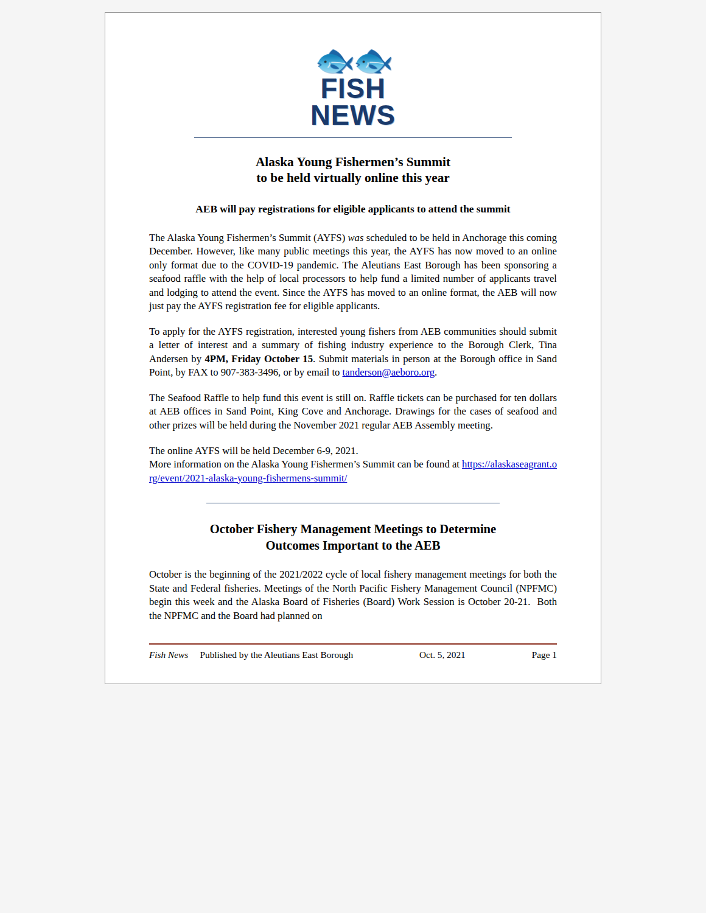🐟🐟 FISH
NEWS
Alaska Young Fishermen’s Summit
to be held virtually online this year
AEB will pay registrations for eligible applicants to attend the summit
The Alaska Young Fishermen’s Summit (AYFS) was scheduled to be held in Anchorage this coming December. However, like many public meetings this year, the AYFS has now moved to an online only format due to the COVID-19 pandemic. The Aleutians East Borough has been sponsoring a seafood raffle with the help of local processors to help fund a limited number of applicants travel and lodging to attend the event. Since the AYFS has moved to an online format, the AEB will now just pay the AYFS registration fee for eligible applicants.
To apply for the AYFS registration, interested young fishers from AEB communities should submit a letter of interest and a summary of fishing industry experience to the Borough Clerk, Tina Andersen by 4PM, Friday October 15. Submit materials in person at the Borough office in Sand Point, by FAX to 907-383-3496, or by email to tanderson@aeboro.org.
The Seafood Raffle to help fund this event is still on. Raffle tickets can be purchased for ten dollars at AEB offices in Sand Point, King Cove and Anchorage. Drawings for the cases of seafood and other prizes will be held during the November 2021 regular AEB Assembly meeting.
The online AYFS will be held December 6-9, 2021.
More information on the Alaska Young Fishermen’s Summit can be found at https://alaskaseagrant.org/event/2021-alaska-young-fishermens-summit/
October Fishery Management Meetings to Determine
Outcomes Important to the AEB
October is the beginning of the 2021/2022 cycle of local fishery management meetings for both the State and Federal fisheries. Meetings of the North Pacific Fishery Management Council (NPFMC) begin this week and the Alaska Board of Fisheries (Board) Work Session is October 20-21. Both the NPFMC and the Board had planned on
Fish News Published by the Aleutians East Borough Oct. 5, 2021 Page 1